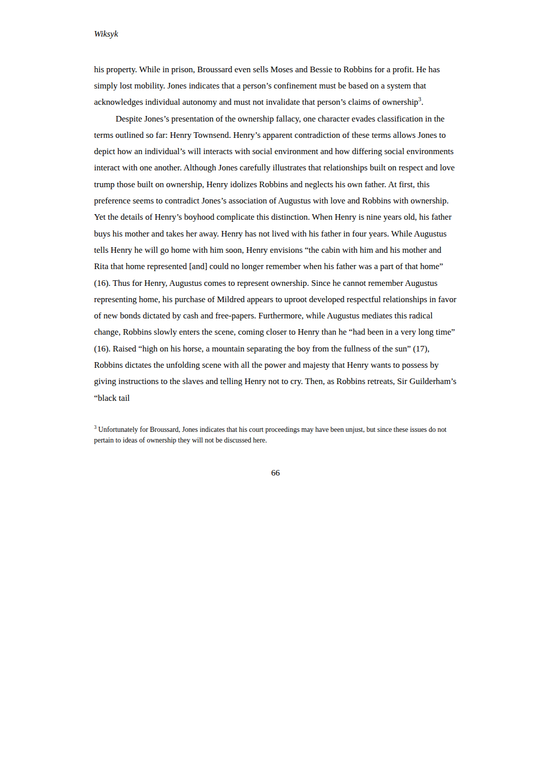Wiksyk
his property. While in prison, Broussard even sells Moses and Bessie to Robbins for a profit. He has simply lost mobility. Jones indicates that a person’s confinement must be based on a system that acknowledges individual autonomy and must not invalidate that person’s claims of ownership3.
Despite Jones’s presentation of the ownership fallacy, one character evades classification in the terms outlined so far: Henry Townsend. Henry’s apparent contradiction of these terms allows Jones to depict how an individual’s will interacts with social environment and how differing social environments interact with one another. Although Jones carefully illustrates that relationships built on respect and love trump those built on ownership, Henry idolizes Robbins and neglects his own father. At first, this preference seems to contradict Jones’s association of Augustus with love and Robbins with ownership. Yet the details of Henry’s boyhood complicate this distinction. When Henry is nine years old, his father buys his mother and takes her away. Henry has not lived with his father in four years. While Augustus tells Henry he will go home with him soon, Henry envisions “the cabin with him and his mother and Rita that home represented [and] could no longer remember when his father was a part of that home” (16). Thus for Henry, Augustus comes to represent ownership. Since he cannot remember Augustus representing home, his purchase of Mildred appears to uproot developed respectful relationships in favor of new bonds dictated by cash and free-papers. Furthermore, while Augustus mediates this radical change, Robbins slowly enters the scene, coming closer to Henry than he “had been in a very long time” (16). Raised “high on his horse, a mountain separating the boy from the fullness of the sun” (17), Robbins dictates the unfolding scene with all the power and majesty that Henry wants to possess by giving instructions to the slaves and telling Henry not to cry. Then, as Robbins retreats, Sir Guilderham’s “black tail
3 Unfortunately for Broussard, Jones indicates that his court proceedings may have been unjust, but since these issues do not pertain to ideas of ownership they will not be discussed here.
66